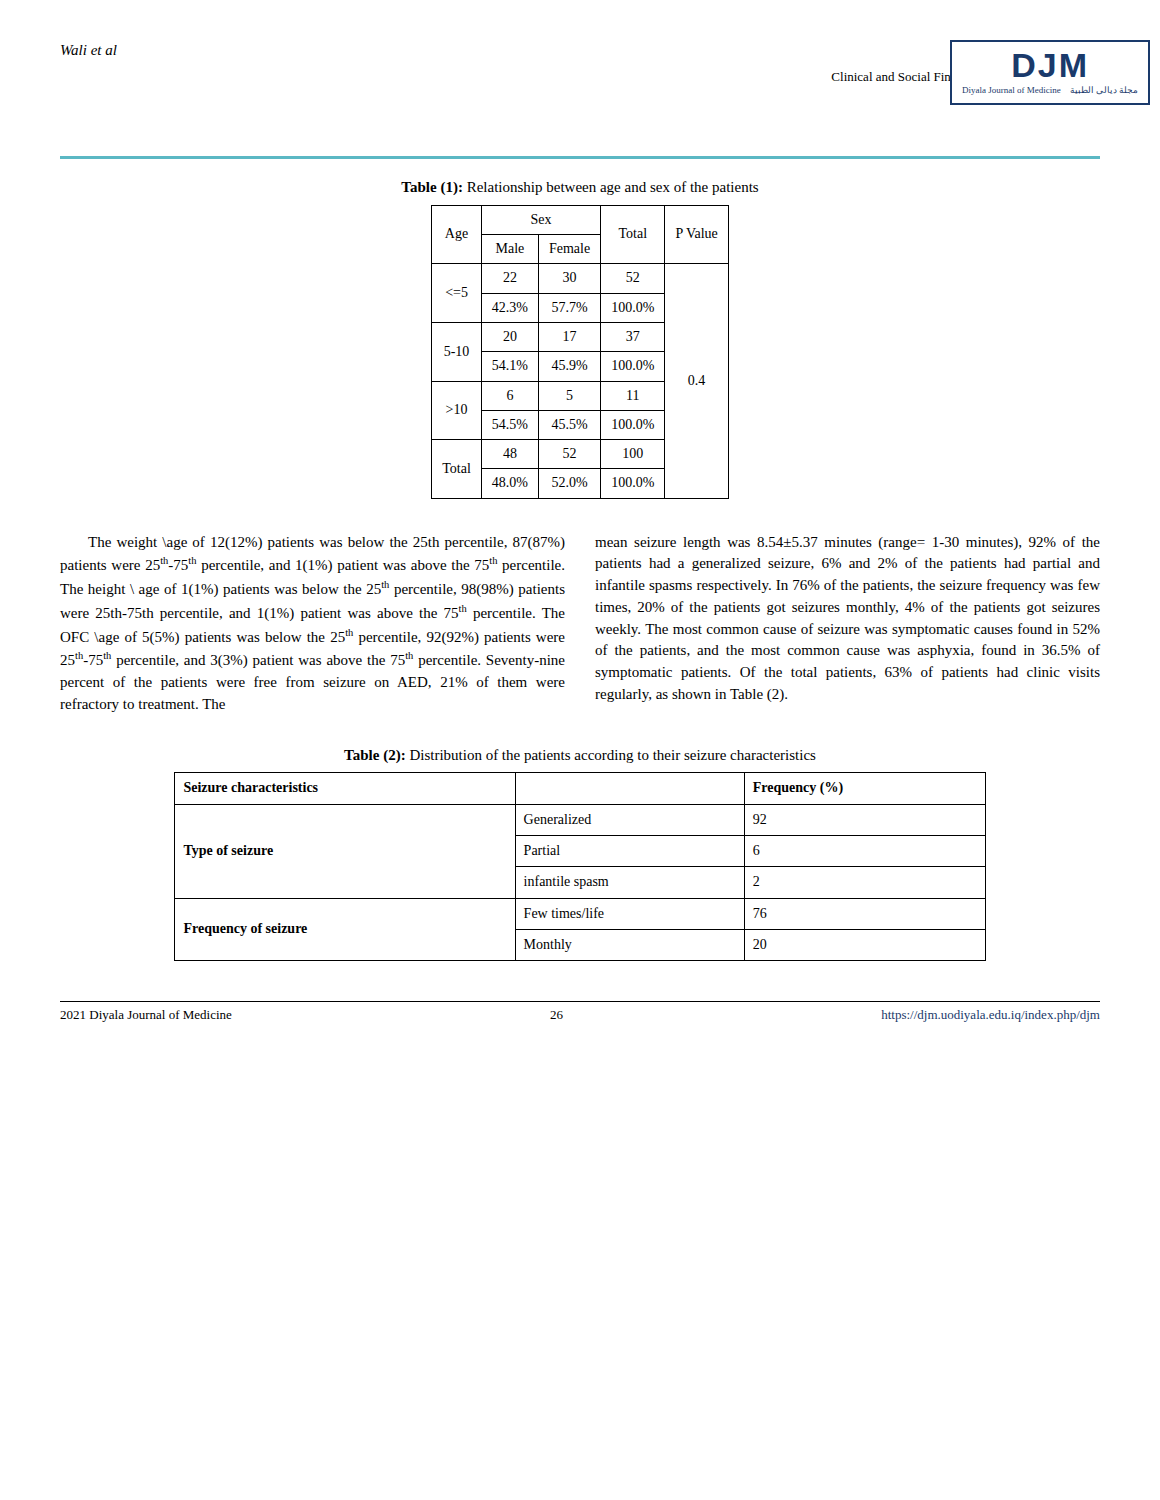Wali et al
DJM
Diyala Journal of Medicine مجلة ديالى الطبية
Clinical and Social Findings of Childhood Epilepsy
Table (1): Relationship between age and sex of the patients
| Age | Sex | Total | P Value |
| Male | Female |
| <=5 | 22 | 30 | 52 | 0.4 |
| 42.3% | 57.7% | 100.0% |
| 5-10 | 20 | 17 | 37 |
| 54.1% | 45.9% | 100.0% |
| >10 | 6 | 5 | 11 |
| 54.5% | 45.5% | 100.0% |
| Total | 48 | 52 | 100 |
| 48.0% | 52.0% | 100.0% |
The weight \age of 12(12%) patients was below the 25th percentile, 87(87%) patients were 25th-75th percentile, and 1(1%) patient was above the 75th percentile. The height \ age of 1(1%) patients was below the 25th percentile, 98(98%) patients were 25th-75th percentile, and 1(1%) patient was above the 75th percentile. The OFC \age of 5(5%) patients was below the 25th percentile, 92(92%) patients were 25th-75th percentile, and 3(3%) patient was above the 75th percentile. Seventy-nine percent of the patients were free from seizure on AED, 21% of them were refractory to treatment. The
mean seizure length was 8.54±5.37 minutes (range= 1-30 minutes), 92% of the patients had a generalized seizure, 6% and 2% of the patients had partial and infantile spasms respectively. In 76% of the patients, the seizure frequency was few times, 20% of the patients got seizures monthly, 4% of the patients got seizures weekly. The most common cause of seizure was symptomatic causes found in 52% of the patients, and the most common cause was asphyxia, found in 36.5% of symptomatic patients. Of the total patients, 63% of patients had clinic visits regularly, as shown in Table (2).
Table (2): Distribution of the patients according to their seizure characteristics
| Seizure characteristics | | Frequency (%) |
| Type of seizure | Generalized | 92 |
| Partial | 6 |
| infantile spasm | 2 |
| Frequency of seizure | Few times/life | 76 |
| Monthly | 20 |
2021 Diyala Journal of Medicine
26
https://djm.uodiyala.edu.iq/index.php/djm